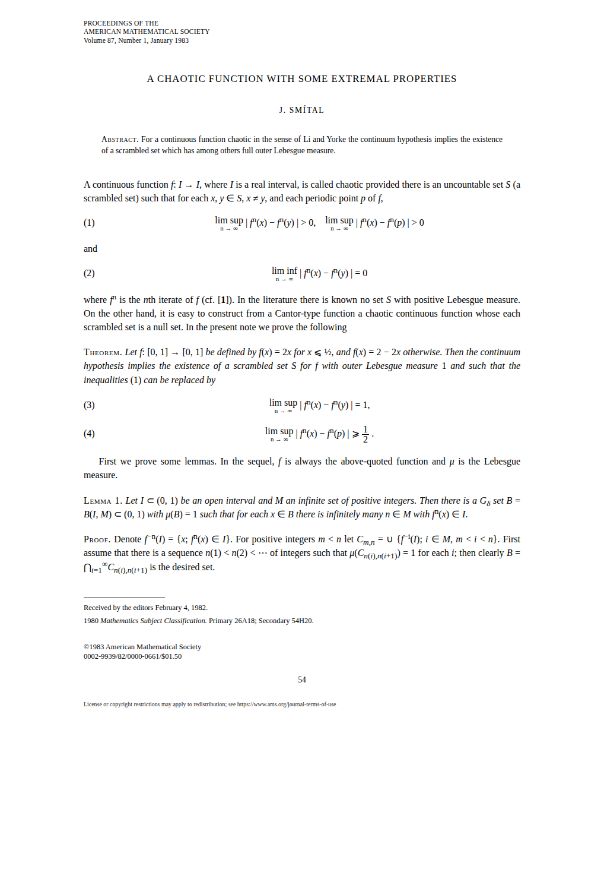PROCEEDINGS OF THE
AMERICAN MATHEMATICAL SOCIETY
Volume 87, Number 1, January 1983
A Chaotic Function with Some Extremal Properties
J. Smítal
Abstract. For a continuous function chaotic in the sense of Li and Yorke the continuum hypothesis implies the existence of a scrambled set which has among others full outer Lebesgue measure.
A continuous function f: I → I, where I is a real interval, is called chaotic provided there is an uncountable set S (a scrambled set) such that for each x, y ∈ S, x ≠ y, and each periodic point p of f,
(1)
lim sup n → ∞ | fn(x) − fn(y) | > 0, lim sup n → ∞ | fn(x) − fn(p) | > 0
and
(2)
lim inf n → ∞ | fn(x) − fn(y) | = 0
where fn is the nth iterate of f (cf. [1]). In the literature there is known no set S with positive Lebesgue measure. On the other hand, it is easy to construct from a Cantor-type function a chaotic continuous function whose each scrambled set is a null set. In the present note we prove the following
Theorem. Let f: [0, 1] → [0, 1] be defined by f(x) = 2x for x ⩽ ½, and f(x) = 2 − 2x otherwise. Then the continuum hypothesis implies the existence of a scrambled set S for f with outer Lebesgue measure 1 and such that the inequalities (1) can be replaced by
(3)
lim sup n → ∞ | fn(x) − fn(y) | = 1,
(4)
lim sup n → ∞ | fn(x) − fn(p) | ⩾ 12 .
First we prove some lemmas. In the sequel, f is always the above-quoted function and μ is the Lebesgue measure.
Lemma 1. Let I ⊂ (0, 1) be an open interval and M an infinite set of positive integers. Then there is a Gδ set B = B(I, M) ⊂ (0, 1) with μ(B) = 1 such that for each x ∈ B there is infinitely many n ∈ M with fn(x) ∈ I.
Proof. Denote f−n(I) = {x; fn(x) ∈ I}. For positive integers m < n let Cm,n = ∪ {f−i(I); i ∈ M, m < i < n}. First assume that there is a sequence n(1) < n(2) < ⋯ of integers such that μ(Cn(i),n(i+1)) = 1 for each i; then clearly B = ⋂i=1∞Cn(i),n(i+1) is the desired set.
Received by the editors February 4, 1982.
1980 Mathematics Subject Classification. Primary 26A18; Secondary 54H20.
©1983 American Mathematical Society
0002-9939/82/0000-0661/$01.50
54
License or copyright restrictions may apply to redistribution; see https://www.ams.org/journal-terms-of-use